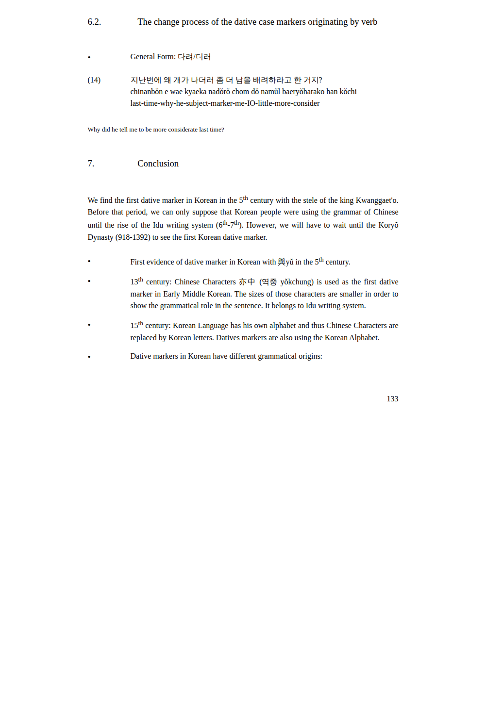6.2. The change process of the dative case markers originating by verb
General Form: 다려/더러
(14) 지난번에 왜 개가 나더러 좀 더 남을 배려하라고 한 거지? chinanbŏn e wae kyaeka nadŏrŏ chom dŏ namŭl baeryŏharako han kŏchi last-time-why-he-subject-marker-me-IO-little-more-consider
Why did he tell me to be more considerate last time?
7. Conclusion
We find the first dative marker in Korean in the 5th century with the stele of the king Kwanggaet'o. Before that period, we can only suppose that Korean people were using the grammar of Chinese until the rise of the Idu writing system (6th-7th). However, we will have to wait until the Koryŏ Dynasty (918-1392) to see the first Korean dative marker.
First evidence of dative marker in Korean with 與yǔ in the 5th century.
13th century: Chinese Characters 亦中 (역중 yŏkchung) is used as the first dative marker in Early Middle Korean. The sizes of those characters are smaller in order to show the grammatical role in the sentence. It belongs to Idu writing system.
15th century: Korean Language has his own alphabet and thus Chinese Characters are replaced by Korean letters. Datives markers are also using the Korean Alphabet.
Dative markers in Korean have different grammatical origins:
133